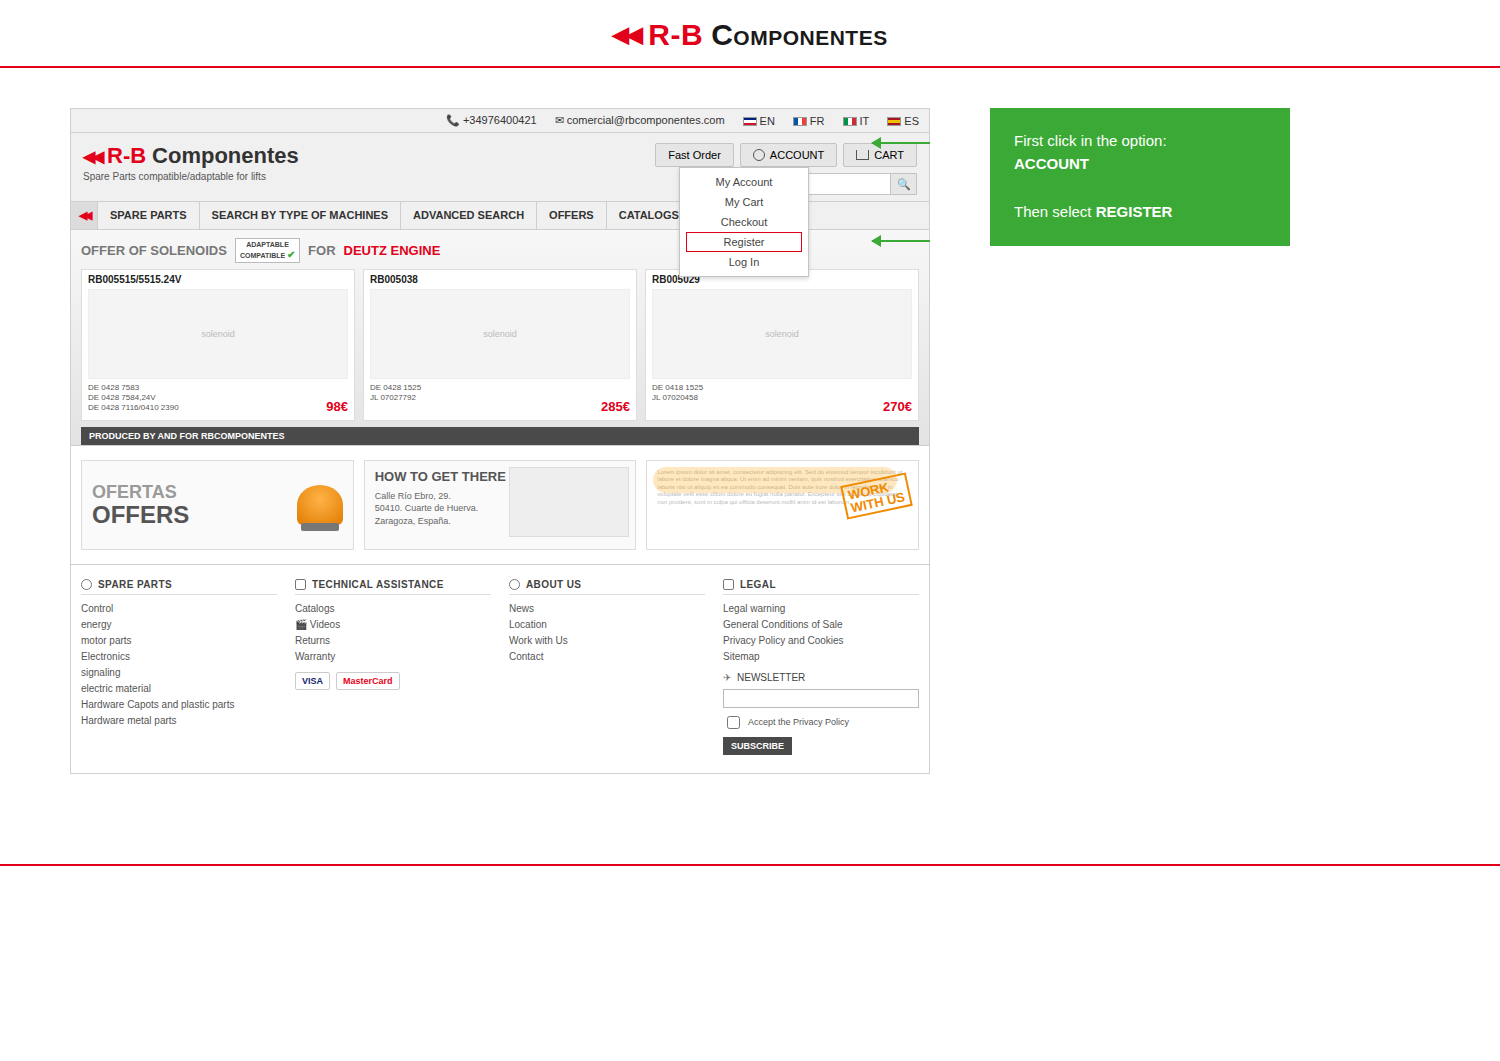◀◀R-B Componentes
📞 +34976400421 ✉ comercial@rbcomponentes.com EN FR IT ES
◀◀R-B Componentes
Spare Parts compatible/adaptable for lifts
Fast Order ACCOUNT CART
🔍
My Account
My Cart
Checkout
Register
Log In
◀◀ SPARE PARTS SEARCH BY TYPE OF MACHINES ADVANCED SEARCH OFFERS CATALOGS
OFFER OF SOLENOIDS ADAPTABLE
COMPATIBLE ✔ FOR DEUTZ ENGINE
RB005515/5515.24V
solenoid
DE 0428 7583
DE 0428 7584,24V
DE 0428 7116/0410 2390
98€
RB005038
solenoid
DE 0428 1525
JL 07027792
285€
RB005029
solenoid
DE 0418 1525
JL 07020458
270€
PRODUCED BY AND FOR RBCOMPONENTES
OFERTAS
OFFERS
HOW TO GET THERE 🔍
Calle Río Ebro, 29.
50410. Cuarte de Huerva.
Zaragoza, España.
WORK
WITH US
Lorem ipsum dolor sit amet, consectetur adipiscing elit. Sed do eiusmod tempor incididunt ut labore et dolore magna aliqua. Ut enim ad minim veniam, quis nostrud exercitation ullamco laboris nisi ut aliquip ex ea commodo consequat. Duis aute irure dolor in reprehenderit in voluptate velit esse cillum dolore eu fugiat nulla pariatur. Excepteur sint occaecat cupidatat non proident, sunt in culpa qui officia deserunt mollit anim id est laborum.
SPARE PARTS
Control
energy
motor parts
Electronics
signaling
electric material
Hardware Capots and plastic parts
Hardware metal parts
TECHNICAL ASSISTANCE
Catalogs
🎬 Videos
Returns
Warranty
VISA MasterCard
ABOUT US
News
Location
Work with Us
Contact
LEGAL
Legal warning
General Conditions of Sale
Privacy Policy and Cookies
Sitemap
✈ NEWSLETTER
Accept the Privacy Policy SUBSCRIBE
First click in the option:
ACCOUNT
Then select REGISTER